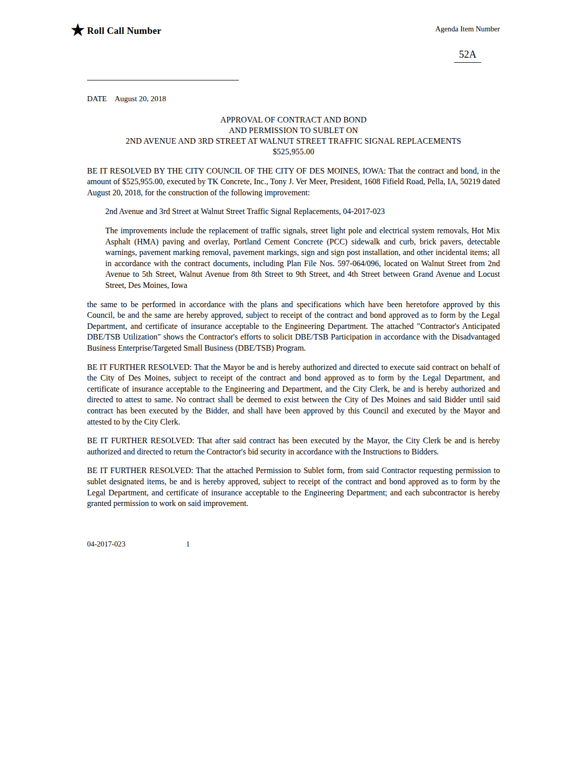★
Roll Call Number
Agenda Item Number
52A
DATE August 20, 2018
APPROVAL OF CONTRACT AND BOND
AND PERMISSION TO SUBLET ON
2ND AVENUE AND 3RD STREET AT WALNUT STREET TRAFFIC SIGNAL REPLACEMENTS
$525,955.00
BE IT RESOLVED BY THE CITY COUNCIL OF THE CITY OF DES MOINES, IOWA: That the contract and bond, in the amount of $525,955.00, executed by TK Concrete, Inc., Tony J. Ver Meer, President, 1608 Fifield Road, Pella, IA, 50219 dated August 20, 2018, for the construction of the following improvement:
2nd Avenue and 3rd Street at Walnut Street Traffic Signal Replacements, 04-2017-023
The improvements include the replacement of traffic signals, street light pole and electrical system removals, Hot Mix Asphalt (HMA) paving and overlay, Portland Cement Concrete (PCC) sidewalk and curb, brick pavers, detectable warnings, pavement marking removal, pavement markings, sign and sign post installation, and other incidental items; all in accordance with the contract documents, including Plan File Nos. 597-064/096, located on Walnut Street from 2nd Avenue to 5th Street, Walnut Avenue from 8th Street to 9th Street, and 4th Street between Grand Avenue and Locust Street, Des Moines, Iowa
the same to be performed in accordance with the plans and specifications which have been heretofore approved by this Council, be and the same are hereby approved, subject to receipt of the contract and bond approved as to form by the Legal Department, and certificate of insurance acceptable to the Engineering Department. The attached "Contractor's Anticipated DBE/TSB Utilization" shows the Contractor's efforts to solicit DBE/TSB Participation in accordance with the Disadvantaged Business Enterprise/Targeted Small Business (DBE/TSB) Program.
BE IT FURTHER RESOLVED: That the Mayor be and is hereby authorized and directed to execute said contract on behalf of the City of Des Moines, subject to receipt of the contract and bond approved as to form by the Legal Department, and certificate of insurance acceptable to the Engineering and Department, and the City Clerk, be and is hereby authorized and directed to attest to same. No contract shall be deemed to exist between the City of Des Moines and said Bidder until said contract has been executed by the Bidder, and shall have been approved by this Council and executed by the Mayor and attested to by the City Clerk.
BE IT FURTHER RESOLVED: That after said contract has been executed by the Mayor, the City Clerk be and is hereby authorized and directed to return the Contractor's bid security in accordance with the Instructions to Bidders.
BE IT FURTHER RESOLVED: That the attached Permission to Sublet form, from said Contractor requesting permission to sublet designated items, be and is hereby approved, subject to receipt of the contract and bond approved as to form by the Legal Department, and certificate of insurance acceptable to the Engineering Department; and each subcontractor is hereby granted permission to work on said improvement.
04-2017-023
1